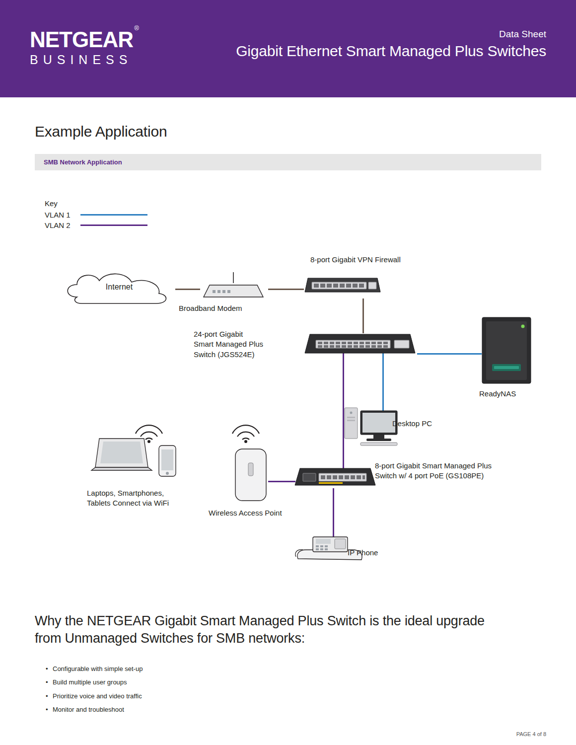NETGEAR®
BUSINESS
Data Sheet
Gigabit Ethernet Smart Managed Plus Switches
Example Application
SMB Network Application
Key
VLAN 1
VLAN 2
Internet
Broadband Modem
8-port Gigabit VPN Firewall
24-port Gigabit
Smart Managed Plus
Switch (JGS524E)
ReadyNAS
Desktop PC
8-port Gigabit Smart Managed Plus
Switch w/ 4 port PoE (GS108PE)
Wireless Access Point
IP Phone
Laptops, Smartphones,
Tablets Connect via WiFi
Why the NETGEAR Gigabit Smart Managed Plus Switch is the ideal upgrade
from Unmanaged Switches for SMB networks:
Configurable with simple set-up
Build multiple user groups
Prioritize voice and video traffic
Monitor and troubleshoot
PAGE 4 of 8